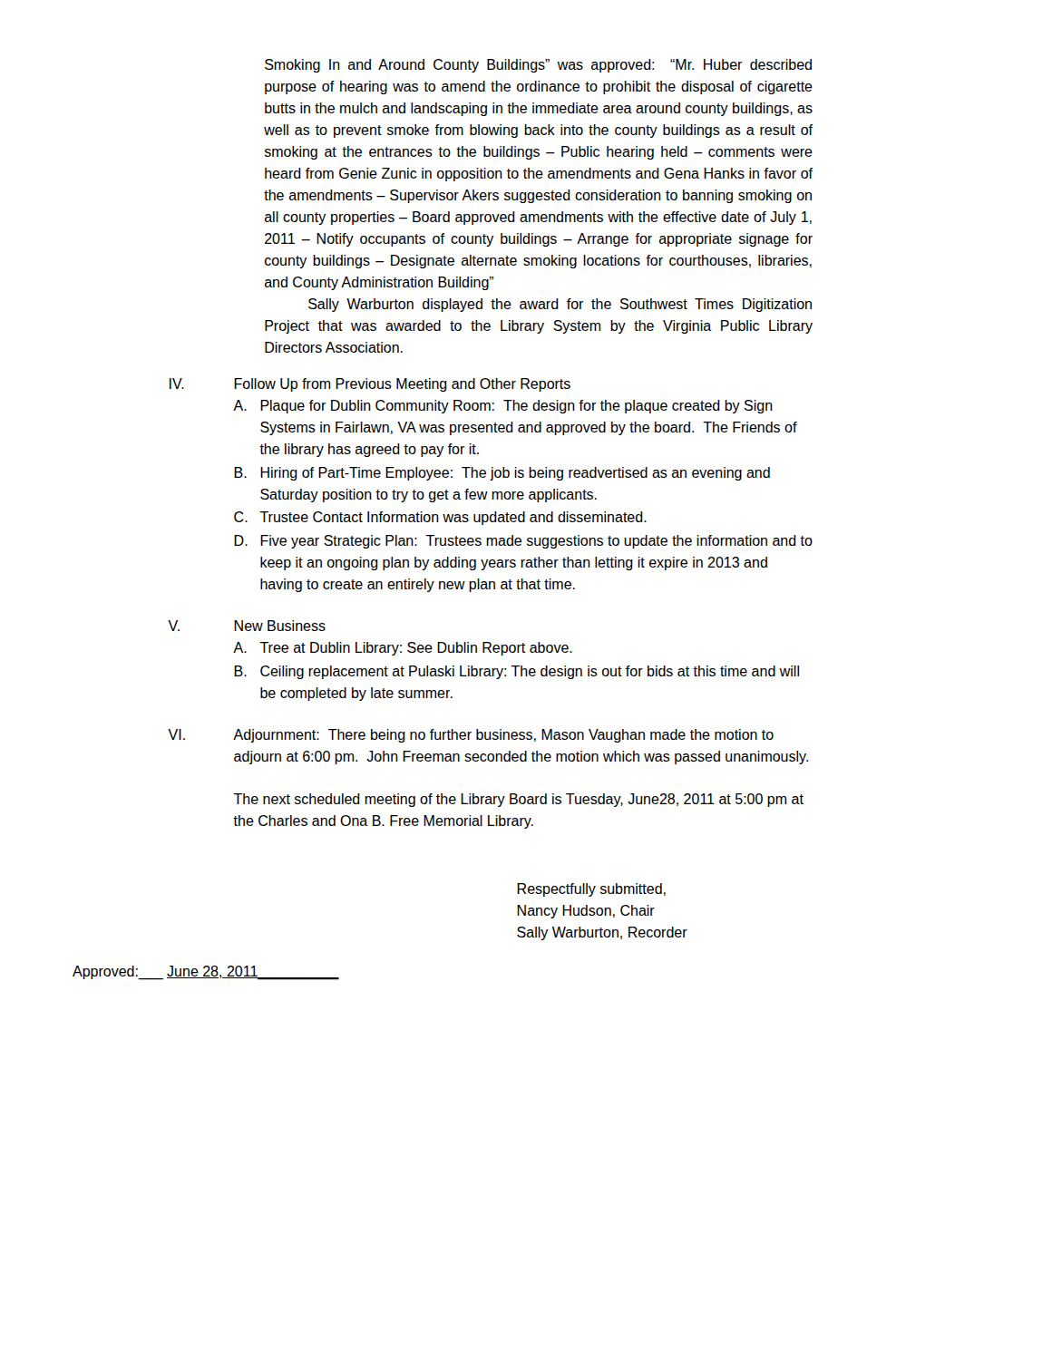Smoking In and Around County Buildings” was approved: “Mr. Huber described purpose of hearing was to amend the ordinance to prohibit the disposal of cigarette butts in the mulch and landscaping in the immediate area around county buildings, as well as to prevent smoke from blowing back into the county buildings as a result of smoking at the entrances to the buildings – Public hearing held – comments were heard from Genie Zunic in opposition to the amendments and Gena Hanks in favor of the amendments – Supervisor Akers suggested consideration to banning smoking on all county properties – Board approved amendments with the effective date of July 1, 2011 – Notify occupants of county buildings – Arrange for appropriate signage for county buildings – Designate alternate smoking locations for courthouses, libraries, and County Administration Building”
Sally Warburton displayed the award for the Southwest Times Digitization Project that was awarded to the Library System by the Virginia Public Library Directors Association.
IV. Follow Up from Previous Meeting and Other Reports
A. Plaque for Dublin Community Room: The design for the plaque created by Sign Systems in Fairlawn, VA was presented and approved by the board. The Friends of the library has agreed to pay for it.
B. Hiring of Part-Time Employee: The job is being readvertised as an evening and Saturday position to try to get a few more applicants.
C. Trustee Contact Information was updated and disseminated.
D. Five year Strategic Plan: Trustees made suggestions to update the information and to keep it an ongoing plan by adding years rather than letting it expire in 2013 and having to create an entirely new plan at that time.
V. New Business
A. Tree at Dublin Library: See Dublin Report above.
B. Ceiling replacement at Pulaski Library: The design is out for bids at this time and will be completed by late summer.
VI. Adjournment: There being no further business, Mason Vaughan made the motion to adjourn at 6:00 pm. John Freeman seconded the motion which was passed unanimously.
The next scheduled meeting of the Library Board is Tuesday, June28, 2011 at 5:00 pm at the Charles and Ona B. Free Memorial Library.
Respectfully submitted,
Nancy Hudson, Chair
Sally Warburton, Recorder
Approved:___ June 28, 2011__________